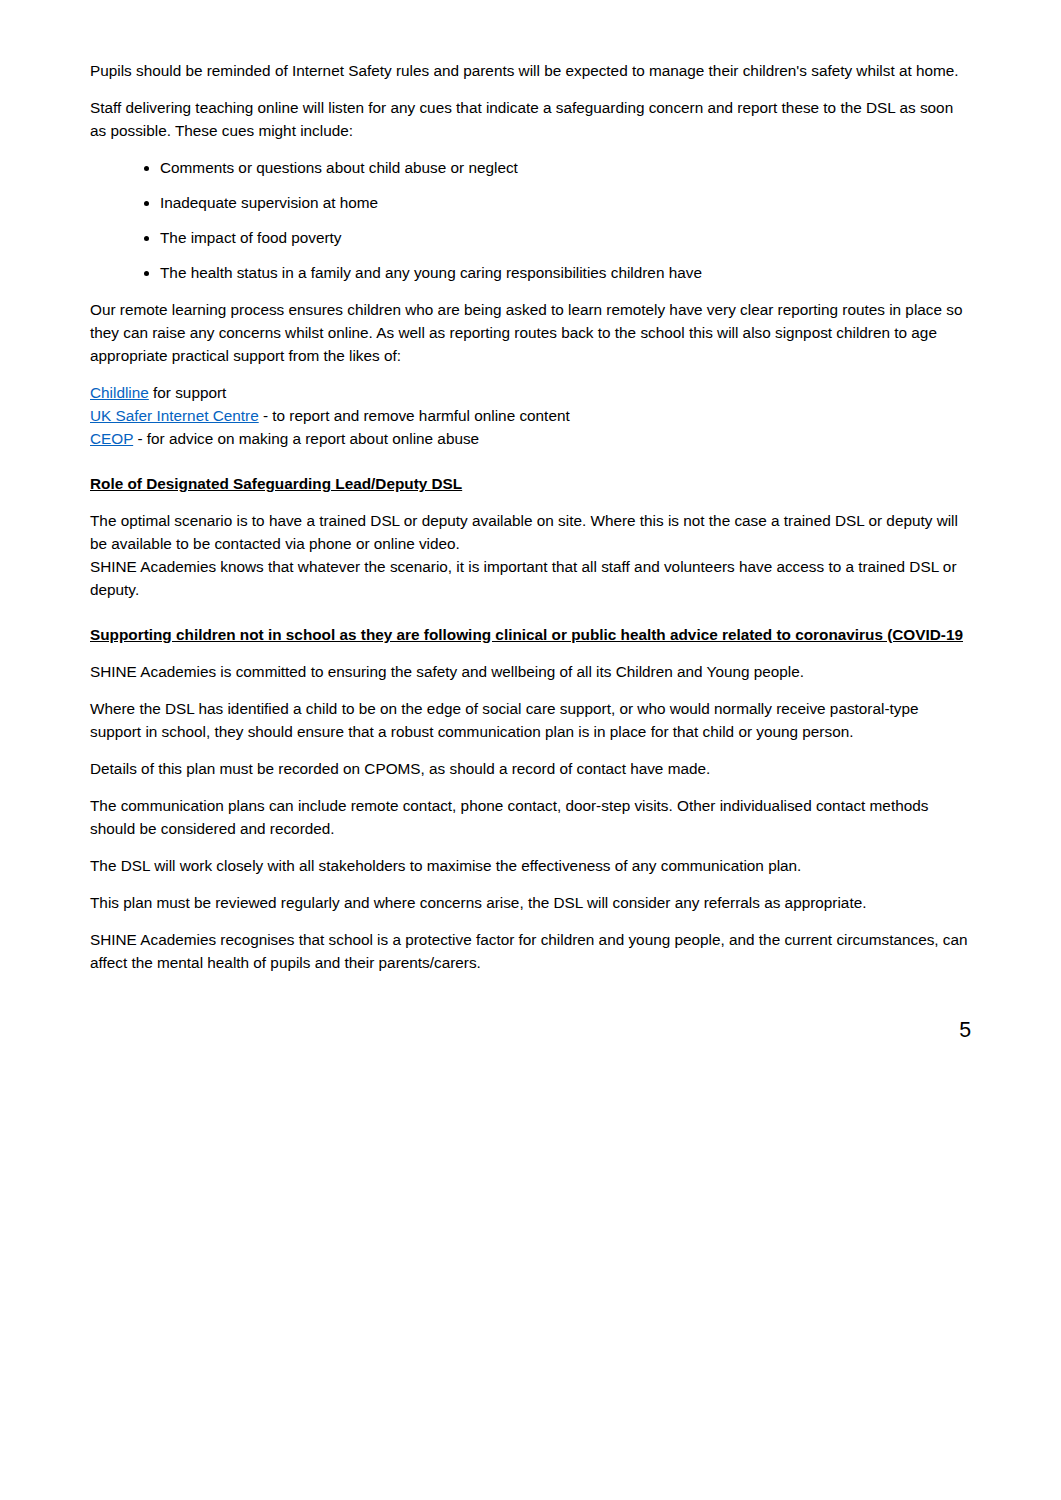Pupils should be reminded of Internet Safety rules and parents will be expected to manage their children's safety whilst at home.
Staff delivering teaching online will listen for any cues that indicate a safeguarding concern and report these to the DSL as soon as possible. These cues might include:
Comments or questions about child abuse or neglect
Inadequate supervision at home
The impact of food poverty
The health status in a family and any young caring responsibilities children have
Our remote learning process ensures children who are being asked to learn remotely have very clear reporting routes in place so they can raise any concerns whilst online. As well as reporting routes back to the school this will also signpost children to age appropriate practical support from the likes of:
Childline for support
UK Safer Internet Centre - to report and remove harmful online content
CEOP - for advice on making a report about online abuse
Role of Designated Safeguarding Lead/Deputy DSL
The optimal scenario is to have a trained DSL or deputy available on site. Where this is not the case a trained DSL or deputy will be available to be contacted via phone or online video.
SHINE Academies knows that whatever the scenario, it is important that all staff and volunteers have access to a trained DSL or deputy.
Supporting children not in school as they are following clinical or public health advice related to coronavirus (COVID-19
SHINE Academies is committed to ensuring the safety and wellbeing of all its Children and Young people.
Where the DSL has identified a child to be on the edge of social care support, or who would normally receive pastoral-type support in school, they should ensure that a robust communication plan is in place for that child or young person.
Details of this plan must be recorded on CPOMS, as should a record of contact have made.
The communication plans can include remote contact, phone contact, door-step visits. Other individualised contact methods should be considered and recorded.
The DSL will work closely with all stakeholders to maximise the effectiveness of any communication plan.
This plan must be reviewed regularly and where concerns arise, the DSL will consider any referrals as appropriate.
SHINE Academies recognises that school is a protective factor for children and young people, and the current circumstances, can affect the mental health of pupils and their parents/carers.
5